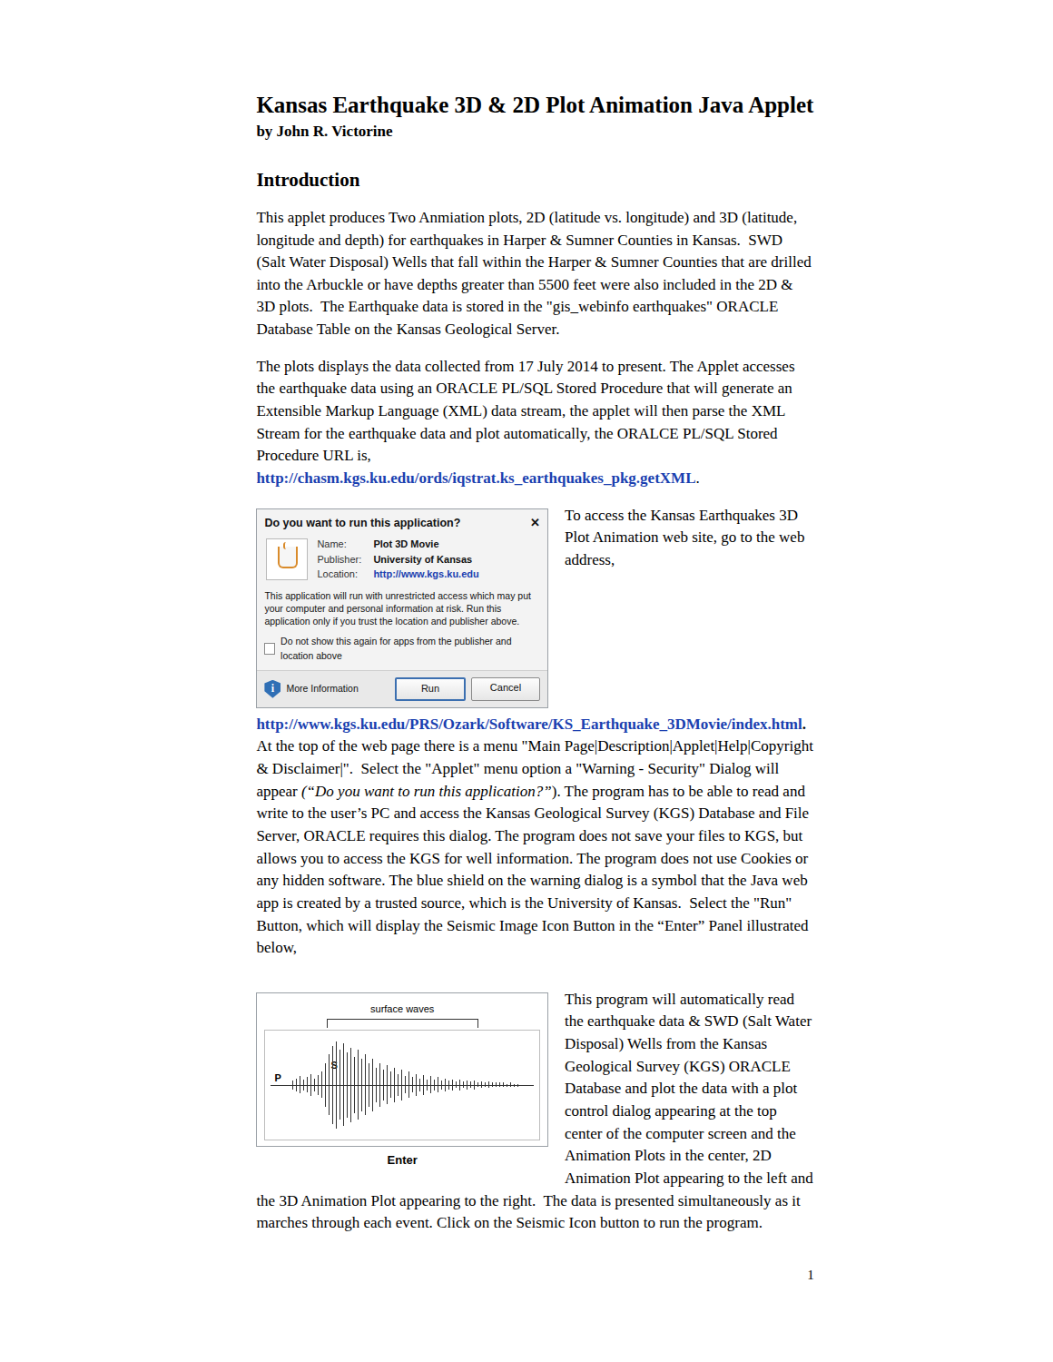Kansas Earthquake 3D & 2D Plot Animation Java Applet
by John R. Victorine
Introduction
This applet produces Two Anmiation plots, 2D (latitude vs. longitude) and 3D (latitude, longitude and depth) for earthquakes in Harper & Sumner Counties in Kansas. SWD (Salt Water Disposal) Wells that fall within the Harper & Sumner Counties that are drilled into the Arbuckle or have depths greater than 5500 feet were also included in the 2D & 3D plots. The Earthquake data is stored in the "gis_webinfo earthquakes" ORACLE Database Table on the Kansas Geological Server.
The plots displays the data collected from 17 July 2014 to present. The Applet accesses the earthquake data using an ORACLE PL/SQL Stored Procedure that will generate an Extensible Markup Language (XML) data stream, the applet will then parse the XML Stream for the earthquake data and plot automatically, the ORALCE PL/SQL Stored Procedure URL is, http://chasm.kgs.ku.edu/ords/iqstrat.ks_earthquakes_pkg.getXML.
Do you want to run this application? ✕
Name: Plot 3D Movie
Publisher: University of Kansas
Location: http://www.kgs.ku.edu
This application will run with unrestricted access which may put your computer and personal information at risk. Run this application only if you trust the location and publisher above.
Do not show this again for apps from the publisher and location above
More Information
Run
Cancel
To access the Kansas Earthquakes 3D Plot Animation web site, go to the web address, http://www.kgs.ku.edu/PRS/Ozark/Software/KS_Earthquake_3DMovie/index.html. At the top of the web page there is a menu "Main Page|Description|Applet|Help|Copyright & Disclaimer|". Select the "Applet" menu option a "Warning - Security" Dialog will appear (“Do you want to run this application?”). The program has to be able to read and write to the user’s PC and access the Kansas Geological Survey (KGS) Database and File Server, ORACLE requires this dialog. The program does not save your files to KGS, but allows you to access the KGS for well information. The program does not use Cookies or any hidden software. The blue shield on the warning dialog is a symbol that the Java web app is created by a trusted source, which is the University of Kansas. Select the "Run" Button, which will display the Seismic Image Icon Button in the “Enter” Panel illustrated below,
surface waves
P
S
Enter
This program will automatically read the earthquake data & SWD (Salt Water Disposal) Wells from the Kansas Geological Survey (KGS) ORACLE Database and plot the data with a plot control dialog appearing at the top center of the computer screen and the Animation Plots in the center, 2D Animation Plot appearing to the left and the 3D Animation Plot appearing to the right. The data is presented simultaneously as it marches through each event. Click on the Seismic Icon button to run the program.
1